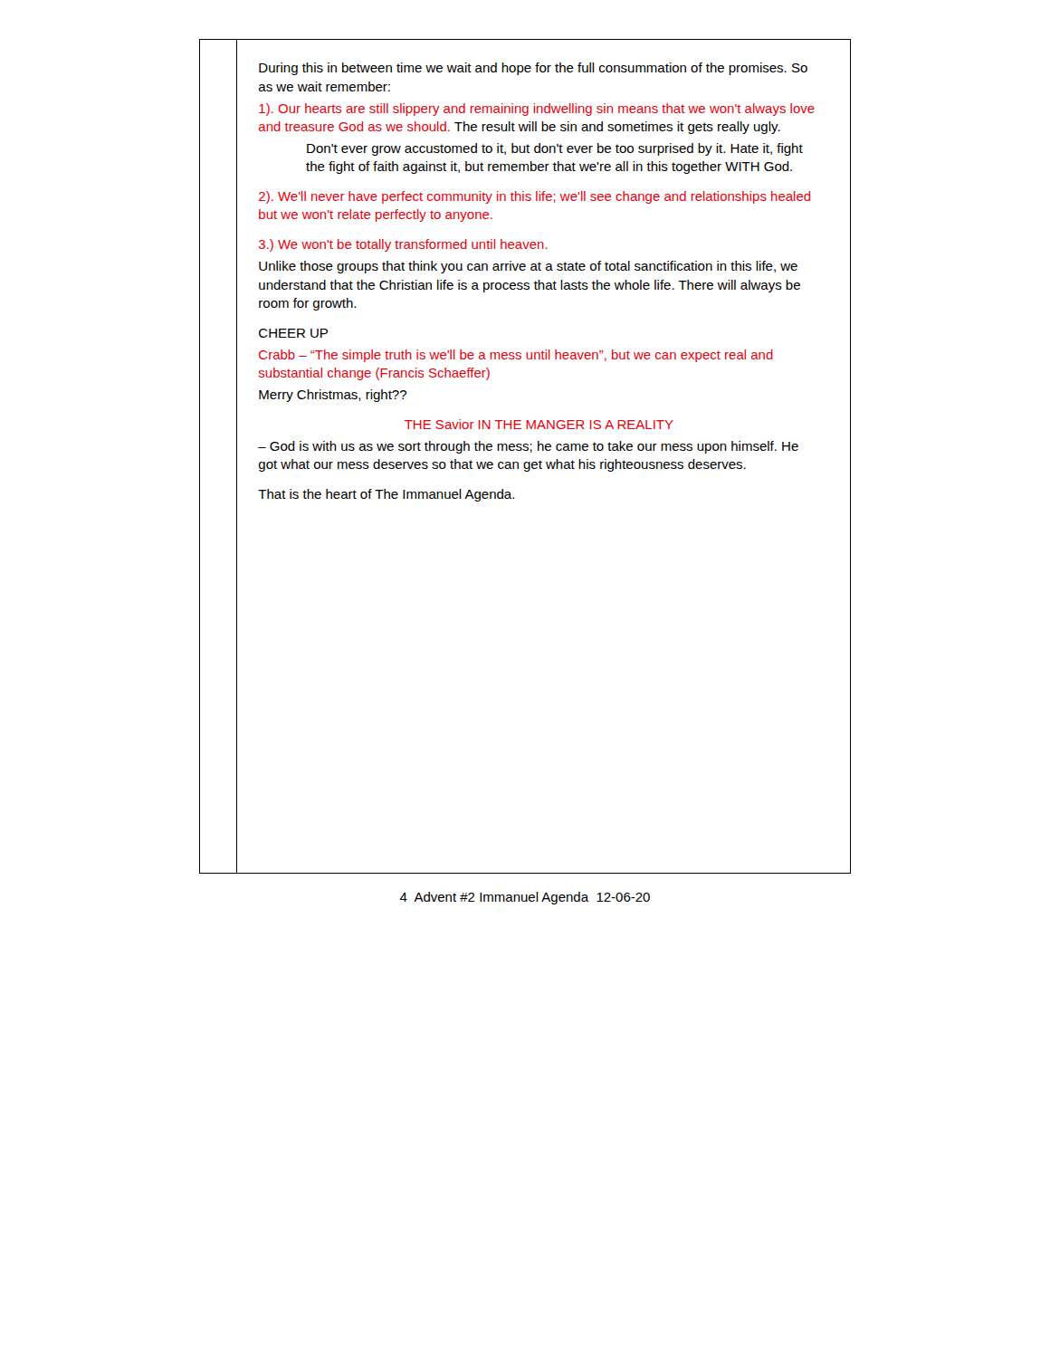During this in between time we wait and hope for the full consummation of the promises. So as we wait remember:
1). Our hearts are still slippery and remaining indwelling sin means that we won't always love and treasure God as we should. The result will be sin and sometimes it gets really ugly.
Don't ever grow accustomed to it, but don't ever be too surprised by it. Hate it, fight the fight of faith against it, but remember that we're all in this together WITH God.
2). We'll never have perfect community in this life; we'll see change and relationships healed but we won't relate perfectly to anyone.
3.) We won't be totally transformed until heaven.
Unlike those groups that think you can arrive at a state of total sanctification in this life, we understand that the Christian life is a process that lasts the whole life. There will always be room for growth.
CHEER UP
Crabb – “The simple truth is we'll be a mess until heaven”, but we can expect real and substantial change (Francis Schaeffer)
Merry Christmas, right??
THE Savior IN THE MANGER IS A REALITY
– God is with us as we sort through the mess; he came to take our mess upon himself. He got what our mess deserves so that we can get what his righteousness deserves.
That is the heart of The Immanuel Agenda.
4 Advent #2 Immanuel Agenda 12-06-20